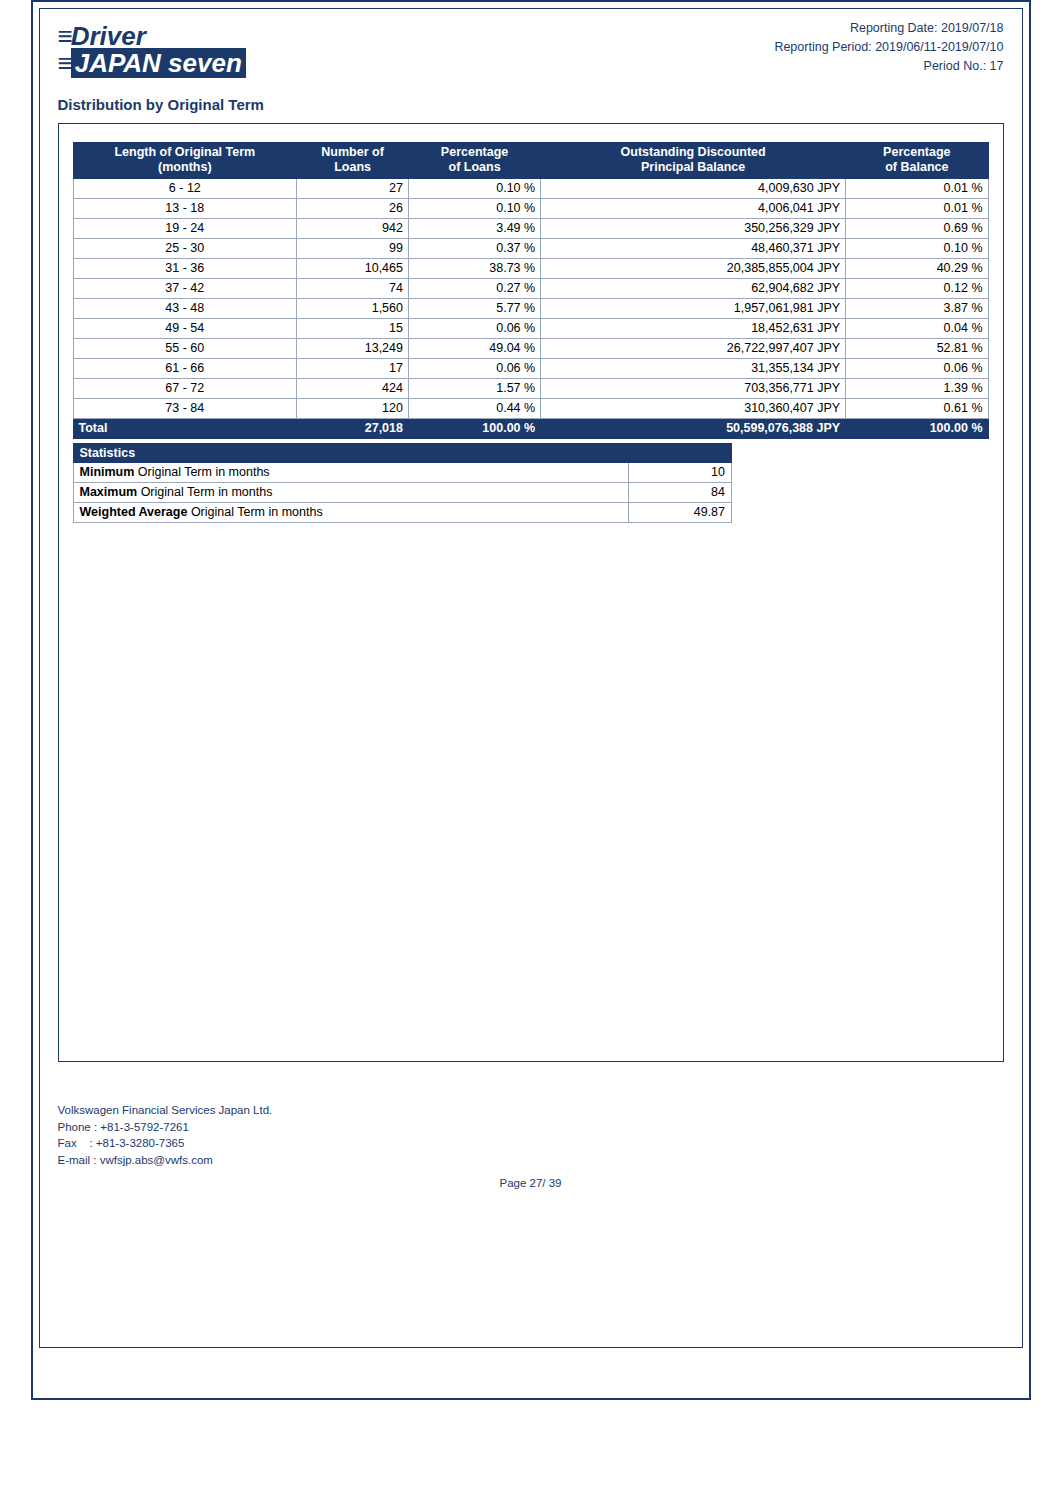≡Driver
≡JAPAN seven
Reporting Date: 2019/07/18
Reporting Period: 2019/06/11-2019/07/10
Period No.: 17
Distribution by Original Term
| Length of Original Term (months) | Number of Loans | Percentage of Loans | Outstanding Discounted Principal Balance | Percentage of Balance |
| --- | --- | --- | --- | --- |
| 6 - 12 | 27 | 0.10 % | 4,009,630 JPY | 0.01 % |
| 13 - 18 | 26 | 0.10 % | 4,006,041 JPY | 0.01 % |
| 19 - 24 | 942 | 3.49 % | 350,256,329 JPY | 0.69 % |
| 25 - 30 | 99 | 0.37 % | 48,460,371 JPY | 0.10 % |
| 31 - 36 | 10,465 | 38.73 % | 20,385,855,004 JPY | 40.29 % |
| 37 - 42 | 74 | 0.27 % | 62,904,682 JPY | 0.12 % |
| 43 - 48 | 1,560 | 5.77 % | 1,957,061,981 JPY | 3.87 % |
| 49 - 54 | 15 | 0.06 % | 18,452,631 JPY | 0.04 % |
| 55 - 60 | 13,249 | 49.04 % | 26,722,997,407 JPY | 52.81 % |
| 61 - 66 | 17 | 0.06 % | 31,355,134 JPY | 0.06 % |
| 67 - 72 | 424 | 1.57 % | 703,356,771 JPY | 1.39 % |
| 73 - 84 | 120 | 0.44 % | 310,360,407 JPY | 0.61 % |
| Total | 27,018 | 100.00 % | 50,599,076,388 JPY | 100.00 % |
| Statistics |
| --- |
| Minimum Original Term in months | 10 |
| Maximum Original Term in months | 84 |
| Weighted Average Original Term in months | 49.87 |
Volkswagen Financial Services Japan Ltd.
Phone : +81-3-5792-7261
Fax : +81-3-3280-7365
E-mail : vwfsjp.abs@vwfs.com
Page 27/ 39